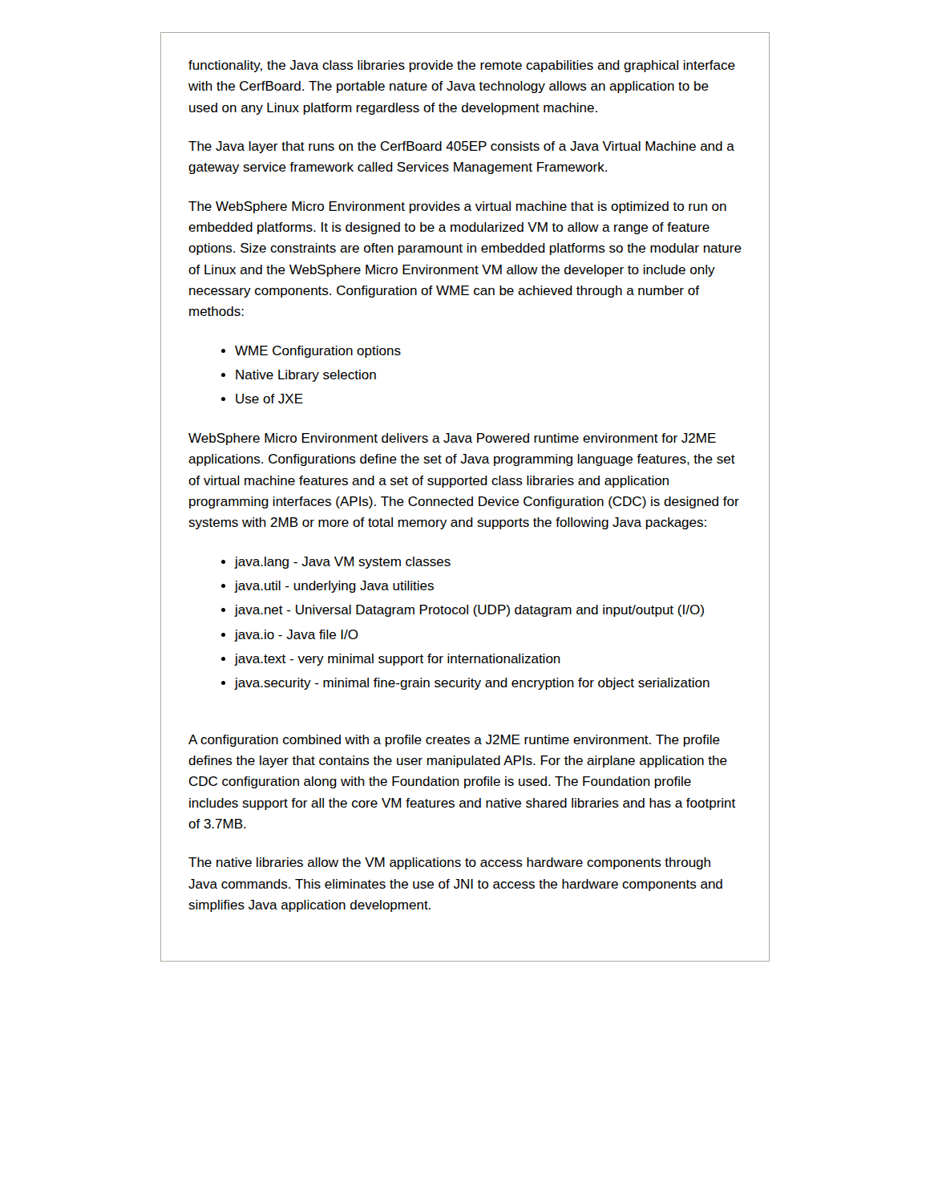functionality, the Java class libraries provide the remote capabilities and graphical interface with the CerfBoard. The portable nature of Java technology allows an application to be used on any Linux platform regardless of the development machine.
The Java layer that runs on the CerfBoard 405EP consists of a Java Virtual Machine and a gateway service framework called Services Management Framework.
The WebSphere Micro Environment provides a virtual machine that is optimized to run on embedded platforms. It is designed to be a modularized VM to allow a range of feature options. Size constraints are often paramount in embedded platforms so the modular nature of Linux and the WebSphere Micro Environment VM allow the developer to include only necessary components. Configuration of WME can be achieved through a number of methods:
WME Configuration options
Native Library selection
Use of JXE
WebSphere Micro Environment delivers a Java Powered runtime environment for J2ME applications. Configurations define the set of Java programming language features, the set of virtual machine features and a set of supported class libraries and application programming interfaces (APIs). The Connected Device Configuration (CDC) is designed for systems with 2MB or more of total memory and supports the following Java packages:
java.lang - Java VM system classes
java.util - underlying Java utilities
java.net - Universal Datagram Protocol (UDP) datagram and input/output (I/O)
java.io - Java file I/O
java.text - very minimal support for internationalization
java.security - minimal fine-grain security and encryption for object serialization
A configuration combined with a profile creates a J2ME runtime environment. The profile defines the layer that contains the user manipulated APIs. For the airplane application the CDC configuration along with the Foundation profile is used. The Foundation profile includes support for all the core VM features and native shared libraries and has a footprint of 3.7MB.
The native libraries allow the VM applications to access hardware components through Java commands. This eliminates the use of JNI to access the hardware components and simplifies Java application development.